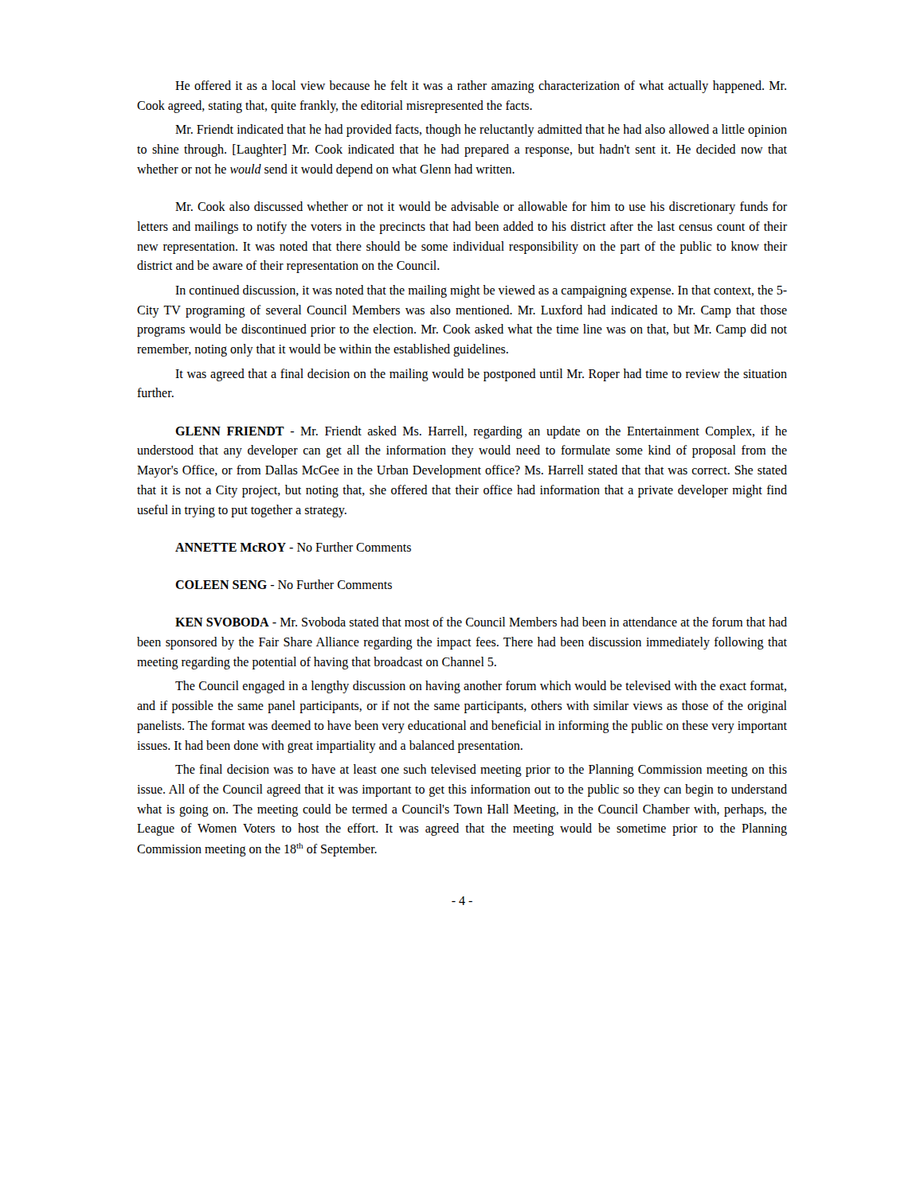He offered it as a local view because he felt it was a rather amazing characterization of what actually happened. Mr. Cook agreed, stating that, quite frankly, the editorial misrepresented the facts.
Mr. Friendt indicated that he had provided facts, though he reluctantly admitted that he had also allowed a little opinion to shine through. [Laughter] Mr. Cook indicated that he had prepared a response, but hadn't sent it. He decided now that whether or not he would send it would depend on what Glenn had written.
Mr. Cook also discussed whether or not it would be advisable or allowable for him to use his discretionary funds for letters and mailings to notify the voters in the precincts that had been added to his district after the last census count of their new representation. It was noted that there should be some individual responsibility on the part of the public to know their district and be aware of their representation on the Council.
In continued discussion, it was noted that the mailing might be viewed as a campaigning expense. In that context, the 5-City TV programing of several Council Members was also mentioned. Mr. Luxford had indicated to Mr. Camp that those programs would be discontinued prior to the election. Mr. Cook asked what the time line was on that, but Mr. Camp did not remember, noting only that it would be within the established guidelines.
It was agreed that a final decision on the mailing would be postponed until Mr. Roper had time to review the situation further.
GLENN FRIENDT - Mr. Friendt asked Ms. Harrell, regarding an update on the Entertainment Complex, if he understood that any developer can get all the information they would need to formulate some kind of proposal from the Mayor's Office, or from Dallas McGee in the Urban Development office? Ms. Harrell stated that that was correct. She stated that it is not a City project, but noting that, she offered that their office had information that a private developer might find useful in trying to put together a strategy.
ANNETTE McROY - No Further Comments
COLEEN SENG - No Further Comments
KEN SVOBODA - Mr. Svoboda stated that most of the Council Members had been in attendance at the forum that had been sponsored by the Fair Share Alliance regarding the impact fees. There had been discussion immediately following that meeting regarding the potential of having that broadcast on Channel 5.
The Council engaged in a lengthy discussion on having another forum which would be televised with the exact format, and if possible the same panel participants, or if not the same participants, others with similar views as those of the original panelists. The format was deemed to have been very educational and beneficial in informing the public on these very important issues. It had been done with great impartiality and a balanced presentation.
The final decision was to have at least one such televised meeting prior to the Planning Commission meeting on this issue. All of the Council agreed that it was important to get this information out to the public so they can begin to understand what is going on. The meeting could be termed a Council's Town Hall Meeting, in the Council Chamber with, perhaps, the League of Women Voters to host the effort. It was agreed that the meeting would be sometime prior to the Planning Commission meeting on the 18th of September.
- 4 -